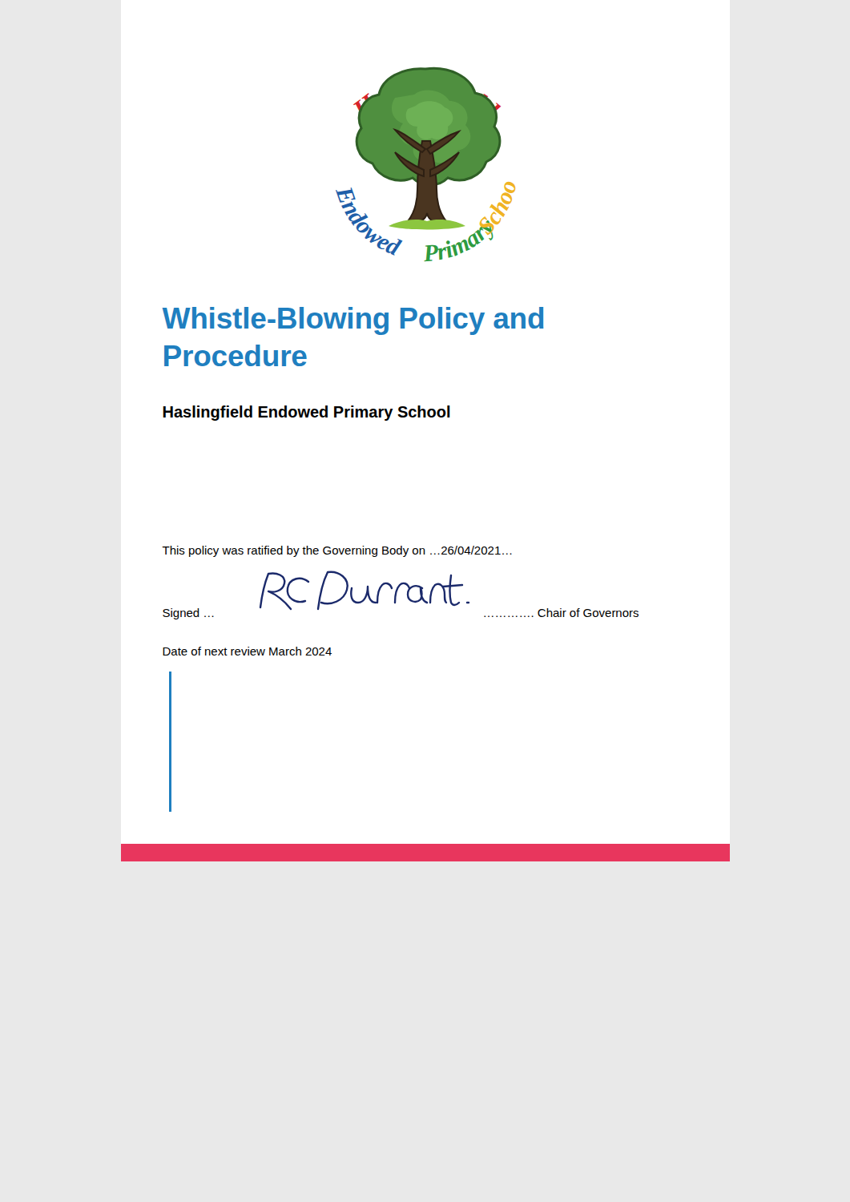Haslingfield Endowed Primary School
Whistle-Blowing Policy and Procedure
Haslingfield Endowed Primary School
This policy was ratified by the Governing Body on …26/04/2021…
Signed … …………. Chair of Governors
Date of next review March 2024